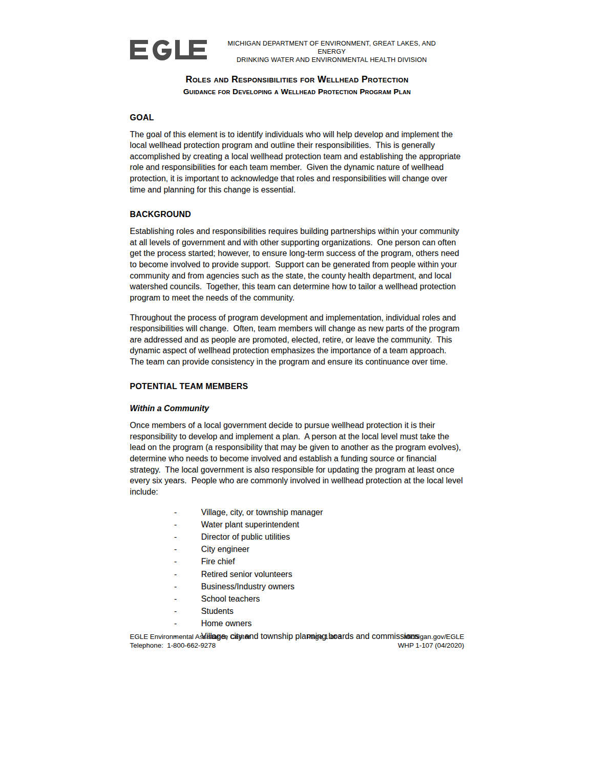MICHIGAN DEPARTMENT OF ENVIRONMENT, GREAT LAKES, AND ENERGY
DRINKING WATER AND ENVIRONMENTAL HEALTH DIVISION
ROLES AND RESPONSIBILITIES FOR WELLHEAD PROTECTION
GUIDANCE FOR DEVELOPING A WELLHEAD PROTECTION PROGRAM PLAN
GOAL
The goal of this element is to identify individuals who will help develop and implement the local wellhead protection program and outline their responsibilities. This is generally accomplished by creating a local wellhead protection team and establishing the appropriate role and responsibilities for each team member. Given the dynamic nature of wellhead protection, it is important to acknowledge that roles and responsibilities will change over time and planning for this change is essential.
BACKGROUND
Establishing roles and responsibilities requires building partnerships within your community at all levels of government and with other supporting organizations. One person can often get the process started; however, to ensure long-term success of the program, others need to become involved to provide support. Support can be generated from people within your community and from agencies such as the state, the county health department, and local watershed councils. Together, this team can determine how to tailor a wellhead protection program to meet the needs of the community.
Throughout the process of program development and implementation, individual roles and responsibilities will change. Often, team members will change as new parts of the program are addressed and as people are promoted, elected, retire, or leave the community. This dynamic aspect of wellhead protection emphasizes the importance of a team approach. The team can provide consistency in the program and ensure its continuance over time.
POTENTIAL TEAM MEMBERS
Within a Community
Once members of a local government decide to pursue wellhead protection it is their responsibility to develop and implement a plan. A person at the local level must take the lead on the program (a responsibility that may be given to another as the program evolves), determine who needs to become involved and establish a funding source or financial strategy. The local government is also responsible for updating the program at least once every six years. People who are commonly involved in wellhead protection at the local level include:
Village, city, or township manager
Water plant superintendent
Director of public utilities
City engineer
Fire chief
Retired senior volunteers
Business/Industry owners
School teachers
Students
Home owners
Village, city and township planning boards and commissions
EGLE Environmental Assistance Center
Telephone: 1-800-662-9278
Page 1 of 3
Michigan.gov/EGLE
WHP 1-107 (04/2020)